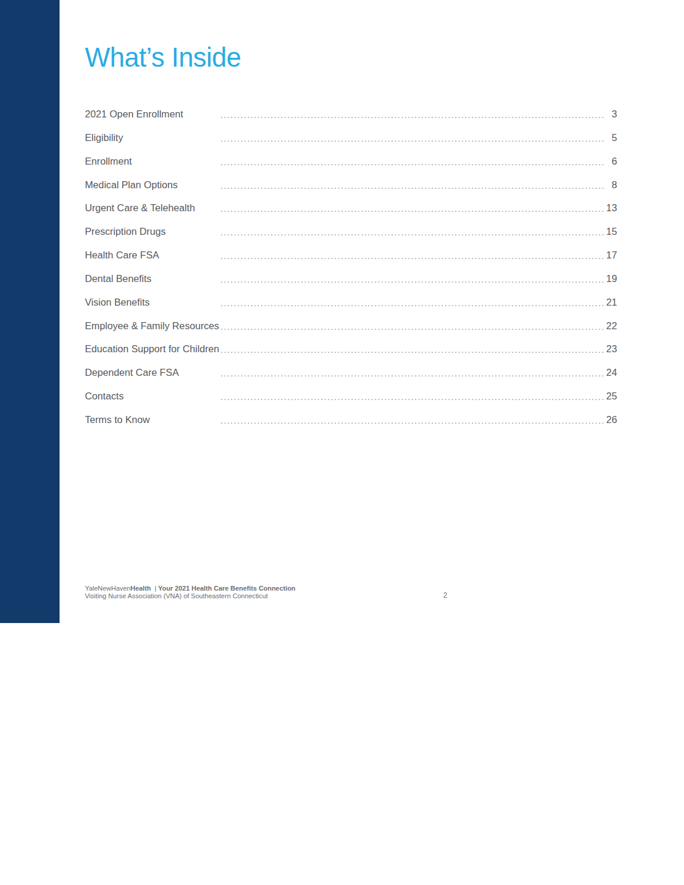What’s Inside
| 2021 Open Enrollment | ................................................................................................................... | 3 |
| Eligibility | ................................................................................................................... | 5 |
| Enrollment | ................................................................................................................... | 6 |
| Medical Plan Options | ................................................................................................................... | 8 |
| Urgent Care & Telehealth | ................................................................................................................... | 13 |
| Prescription Drugs | ................................................................................................................... | 15 |
| Health Care FSA | ................................................................................................................... | 17 |
| Dental Benefits | ................................................................................................................... | 19 |
| Vision Benefits | ................................................................................................................... | 21 |
| Employee & Family Resources | ................................................................................................................... | 22 |
| Education Support for Children | ................................................................................................................... | 23 |
| Dependent Care FSA | ................................................................................................................... | 24 |
| Contacts | ................................................................................................................... | 25 |
| Terms to Know | ................................................................................................................... | 26 |
YaleNewHavenHealth | Your 2021 Health Care Benefits Connection
Visiting Nurse Association (VNA) of Southeastern Connecticut2